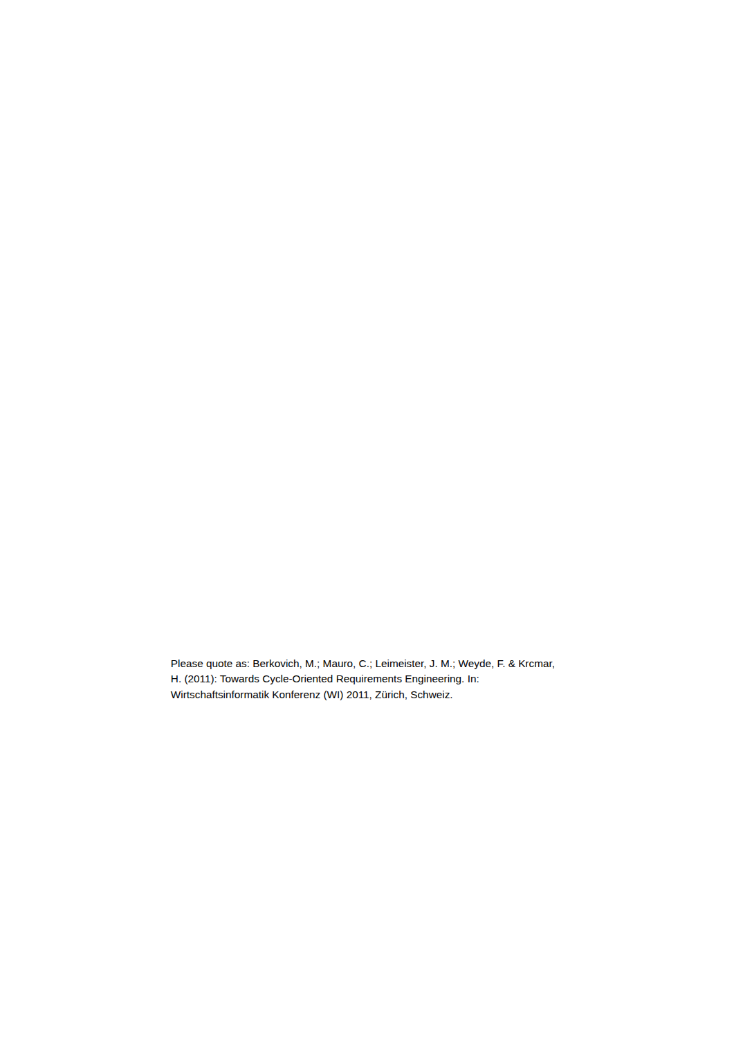Please quote as: Berkovich, M.; Mauro, C.; Leimeister, J. M.; Weyde, F. & Krcmar, H. (2011): Towards Cycle-Oriented Requirements Engineering. In: Wirtschaftsinformatik Konferenz (WI) 2011, Zürich, Schweiz.